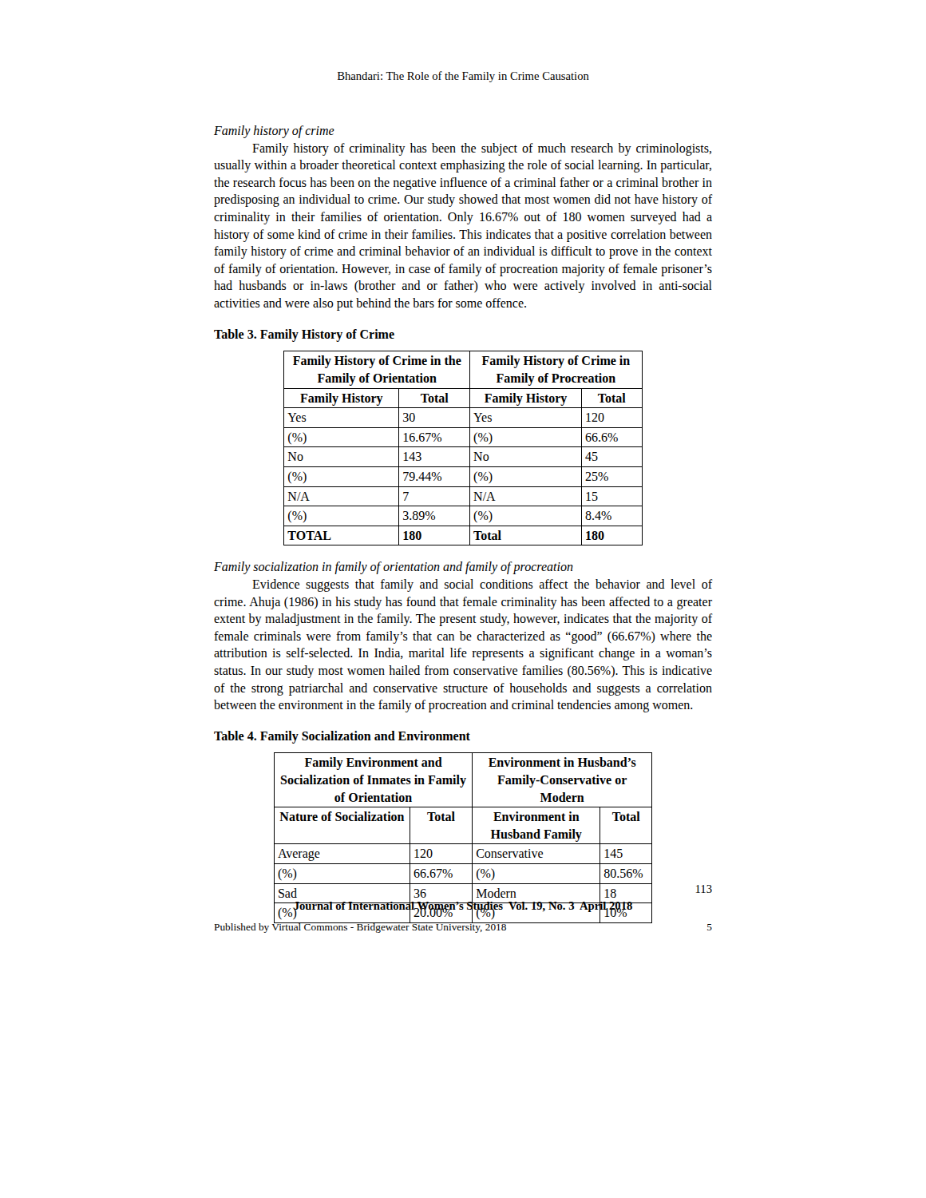Bhandari: The Role of the Family in Crime Causation
Family history of crime
Family history of criminality has been the subject of much research by criminologists, usually within a broader theoretical context emphasizing the role of social learning. In particular, the research focus has been on the negative influence of a criminal father or a criminal brother in predisposing an individual to crime. Our study showed that most women did not have history of criminality in their families of orientation. Only 16.67% out of 180 women surveyed had a history of some kind of crime in their families. This indicates that a positive correlation between family history of crime and criminal behavior of an individual is difficult to prove in the context of family of orientation. However, in case of family of procreation majority of female prisoner’s had husbands or in-laws (brother and or father) who were actively involved in anti-social activities and were also put behind the bars for some offence.
Table 3. Family History of Crime
| Family History of Crime in the Family of Orientation | Family History of Crime in Family of Procreation |
| --- | --- |
| Family History | Total | Family History | Total |
| Yes | 30 | Yes | 120 |
| (%) | 16.67% | (%) | 66.6% |
| No | 143 | No | 45 |
| (%) | 79.44% | (%) | 25% |
| N/A | 7 | N/A | 15 |
| (%) | 3.89% | (%) | 8.4% |
| TOTAL | 180 | Total | 180 |
Family socialization in family of orientation and family of procreation
Evidence suggests that family and social conditions affect the behavior and level of crime. Ahuja (1986) in his study has found that female criminality has been affected to a greater extent by maladjustment in the family. The present study, however, indicates that the majority of female criminals were from family’s that can be characterized as “good” (66.67%) where the attribution is self-selected. In India, marital life represents a significant change in a woman’s status. In our study most women hailed from conservative families (80.56%). This is indicative of the strong patriarchal and conservative structure of households and suggests a correlation between the environment in the family of procreation and criminal tendencies among women.
Table 4. Family Socialization and Environment
| Family Environment and Socialization of Inmates in Family of Orientation | Environment in Husband’s Family-Conservative or Modern |
| --- | --- |
| Nature of Socialization | Total | Environment in Husband Family | Total |
| Average | 120 | Conservative | 145 |
| (%) | 66.67% | (%) | 80.56% |
| Sad | 36 | Modern | 18 |
| (%) | 20.00% | (%) | 10% |
113
Journal of International Women’s Studies Vol. 19, No. 3 April 2018
Published by Virtual Commons - Bridgewater State University, 2018
5